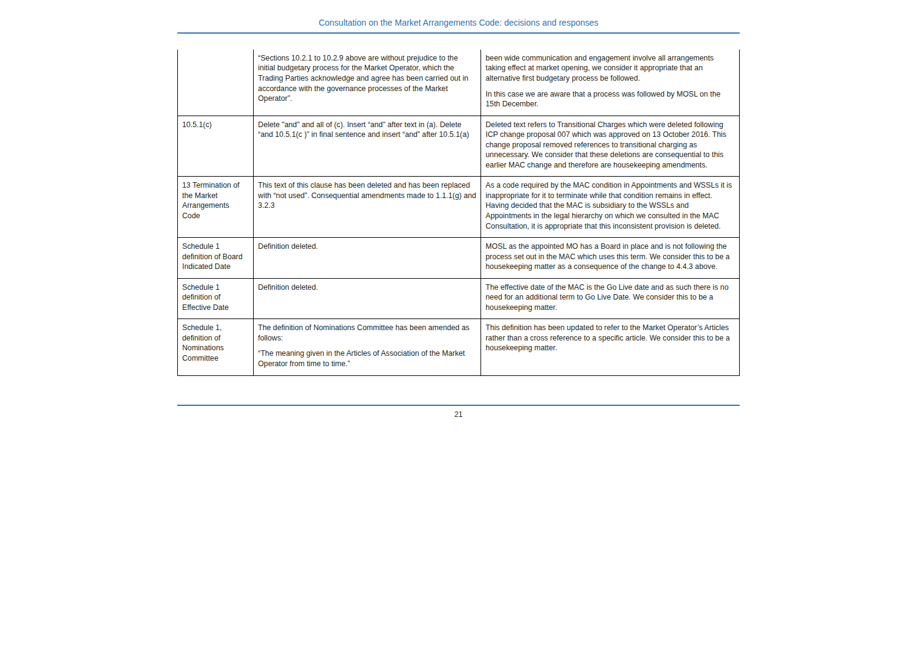Consultation on the Market Arrangements Code: decisions and responses
| | “Sections 10.2.1 to 10.2.9 above are without prejudice to the initial budgetary process for the Market Operator, which the Trading Parties acknowledge and agree has been carried out in accordance with the governance processes of the Market Operator”. | been wide communication and engagement involve all arrangements taking effect at market opening, we consider it appropriate that an alternative first budgetary process be followed. In this case we are aware that a process was followed by MOSL on the 15th December. |
| 10.5.1(c) | Delete "and" and all of (c). Insert “and” after text in (a). Delete “and 10.5.1(c )” in final sentence and insert “and” after 10.5.1(a) | Deleted text refers to Transitional Charges which were deleted following ICP change proposal 007 which was approved on 13 October 2016. This change proposal removed references to transitional charging as unnecessary. We consider that these deletions are consequential to this earlier MAC change and therefore are housekeeping amendments. |
| 13 Termination of the Market Arrangements Code | This text of this clause has been deleted and has been replaced with “not used”. Consequential amendments made to 1.1.1(g) and 3.2.3 | As a code required by the MAC condition in Appointments and WSSLs it is inappropriate for it to terminate while that condition remains in effect. Having decided that the MAC is subsidiary to the WSSLs and Appointments in the legal hierarchy on which we consulted in the MAC Consultation, it is appropriate that this inconsistent provision is deleted. |
| Schedule 1 definition of Board Indicated Date | Definition deleted. | MOSL as the appointed MO has a Board in place and is not following the process set out in the MAC which uses this term. We consider this to be a housekeeping matter as a consequence of the change to 4.4.3 above. |
| Schedule 1 definition of Effective Date | Definition deleted. | The effective date of the MAC is the Go Live date and as such there is no need for an additional term to Go Live Date. We consider this to be a housekeeping matter. |
| Schedule 1, definition of Nominations Committee | The definition of Nominations Committee has been amended as follows: “The meaning given in the Articles of Association of the Market Operator from time to time.” | This definition has been updated to refer to the Market Operator’s Articles rather than a cross reference to a specific article. We consider this to be a housekeeping matter. |
21